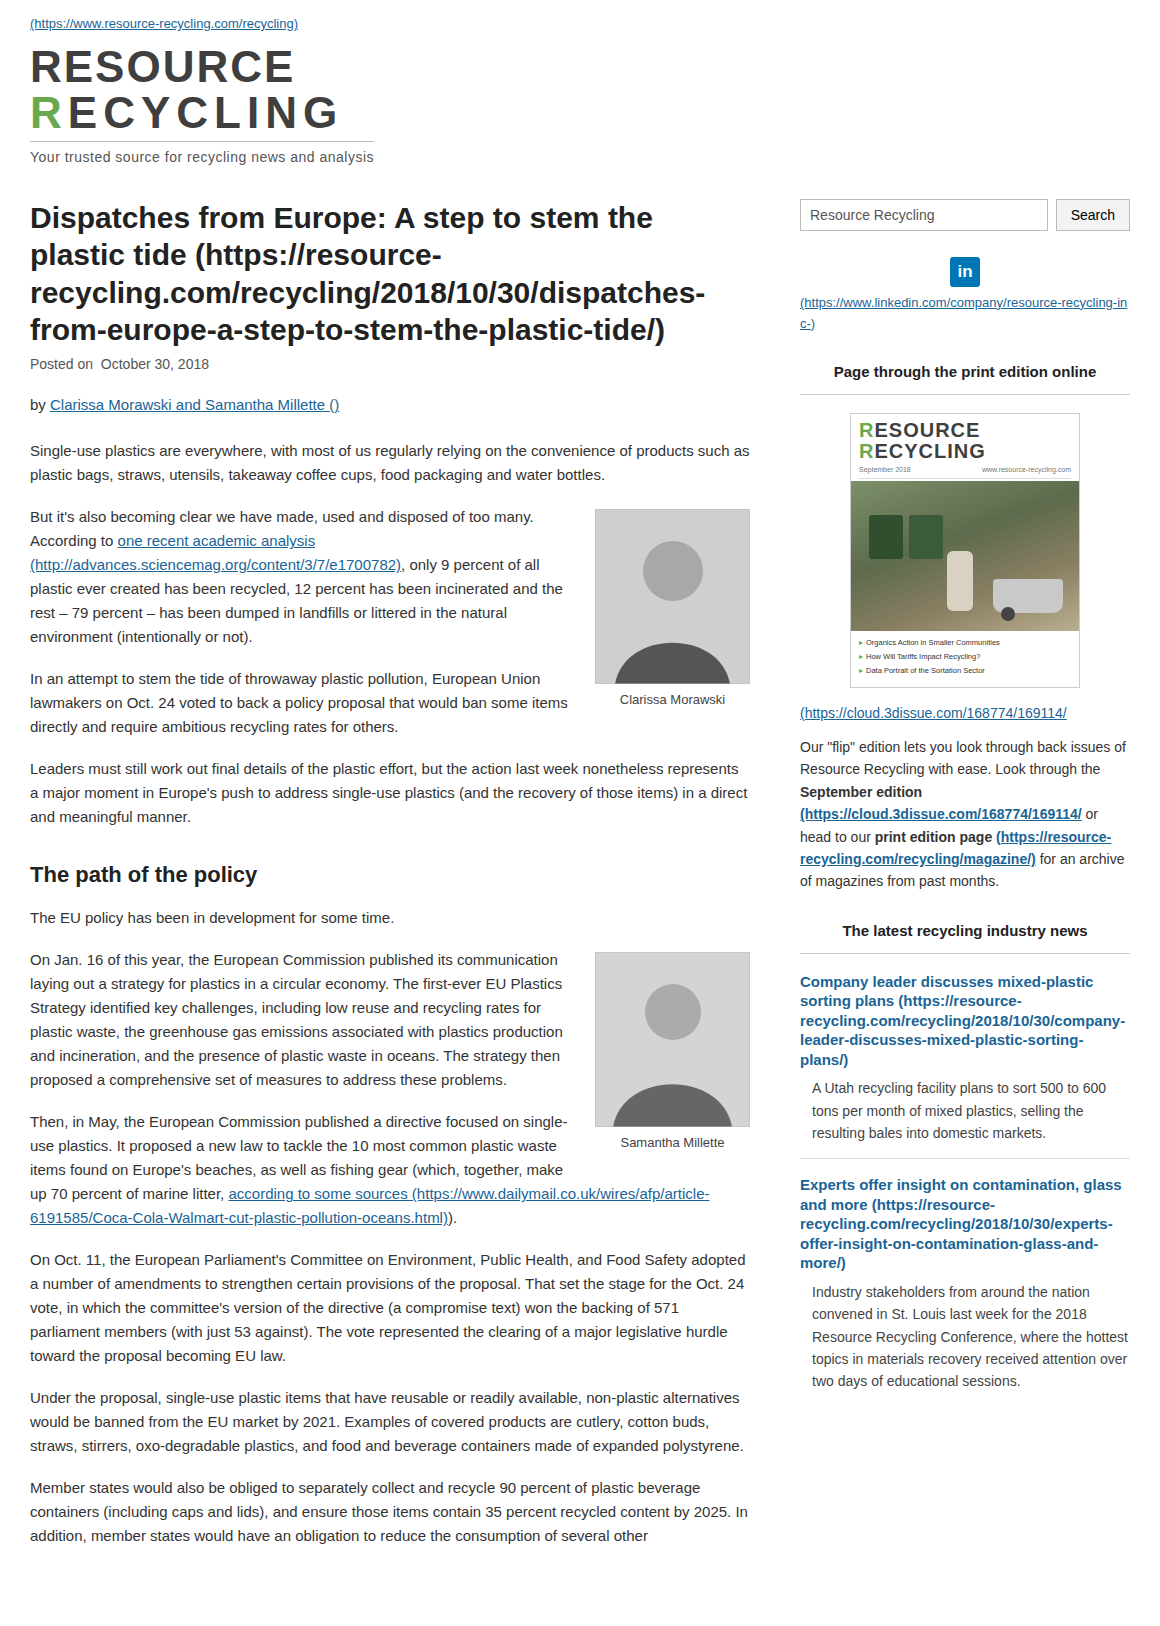(https://www.resource-recycling.com/recycling)
RESOURCE
RECYCLING
Your trusted source for recycling news and analysis
Dispatches from Europe: A step to stem the plastic tide (https://resource-recycling.com/recycling/2018/10/30/dispatches-from-europe-a-step-to-stem-the-plastic-tide/)
Posted on October 30, 2018
by Clarissa Morawski and Samantha Millette ()
Single-use plastics are everywhere, with most of us regularly relying on the convenience of products such as plastic bags, straws, utensils, takeaway coffee cups, food packaging and water bottles.
Clarissa Morawski
But it's also becoming clear we have made, used and disposed of too many. According to one recent academic analysis (http://advances.sciencemag.org/content/3/7/e1700782), only 9 percent of all plastic ever created has been recycled, 12 percent has been incinerated and the rest – 79 percent – has been dumped in landfills or littered in the natural environment (intentionally or not).
In an attempt to stem the tide of throwaway plastic pollution, European Union lawmakers on Oct. 24 voted to back a policy proposal that would ban some items directly and require ambitious recycling rates for others.
Leaders must still work out final details of the plastic effort, but the action last week nonetheless represents a major moment in Europe's push to address single-use plastics (and the recovery of those items) in a direct and meaningful manner.
The path of the policy
The EU policy has been in development for some time.
Samantha Millette
On Jan. 16 of this year, the European Commission published its communication laying out a strategy for plastics in a circular economy. The first-ever EU Plastics Strategy identified key challenges, including low reuse and recycling rates for plastic waste, the greenhouse gas emissions associated with plastics production and incineration, and the presence of plastic waste in oceans. The strategy then proposed a comprehensive set of measures to address these problems.
Then, in May, the European Commission published a directive focused on single-use plastics. It proposed a new law to tackle the 10 most common plastic waste items found on Europe's beaches, as well as fishing gear (which, together, make up 70 percent of marine litter, according to some sources (https://www.dailymail.co.uk/wires/afp/article-6191585/Coca-Cola-Walmart-cut-plastic-pollution-oceans.html)).
On Oct. 11, the European Parliament's Committee on Environment, Public Health, and Food Safety adopted a number of amendments to strengthen certain provisions of the proposal. That set the stage for the Oct. 24 vote, in which the committee's version of the directive (a compromise text) won the backing of 571 parliament members (with just 53 against). The vote represented the clearing of a major legislative hurdle toward the proposal becoming EU law.
Under the proposal, single-use plastic items that have reusable or readily available, non-plastic alternatives would be banned from the EU market by 2021. Examples of covered products are cutlery, cotton buds, straws, stirrers, oxo-degradable plastics, and food and beverage containers made of expanded polystyrene.
Member states would also be obliged to separately collect and recycle 90 percent of plastic beverage containers (including caps and lids), and ensure those items contain 35 percent recycled content by 2025. In addition, member states would have an obligation to reduce the consumption of several other
Search
in (https://www.linkedin.com/company/resource-recycling-inc-)
Page through the print edition online
RESOURCE
RECYCLING
September 2018 www.resource-recycling.com
▸Organics Action in Smaller Communities
▸How Will Tariffs Impact Recycling?
▸Data Portrait of the Sortation Sector
(https://cloud.3dissue.com/168774/169114/
Our "flip" edition lets you look through back issues of Resource Recycling with ease. Look through the September edition (https://cloud.3dissue.com/168774/169114/ or head to our print edition page (https://resource-recycling.com/recycling/magazine/) for an archive of magazines from past months.
The latest recycling industry news
Company leader discusses mixed-plastic sorting plans (https://resource-recycling.com/recycling/2018/10/30/company-leader-discusses-mixed-plastic-sorting-plans/)
A Utah recycling facility plans to sort 500 to 600 tons per month of mixed plastics, selling the resulting bales into domestic markets.
Experts offer insight on contamination, glass and more (https://resource-recycling.com/recycling/2018/10/30/experts-offer-insight-on-contamination-glass-and-more/)
Industry stakeholders from around the nation convened in St. Louis last week for the 2018 Resource Recycling Conference, where the hottest topics in materials recovery received attention over two days of educational sessions.